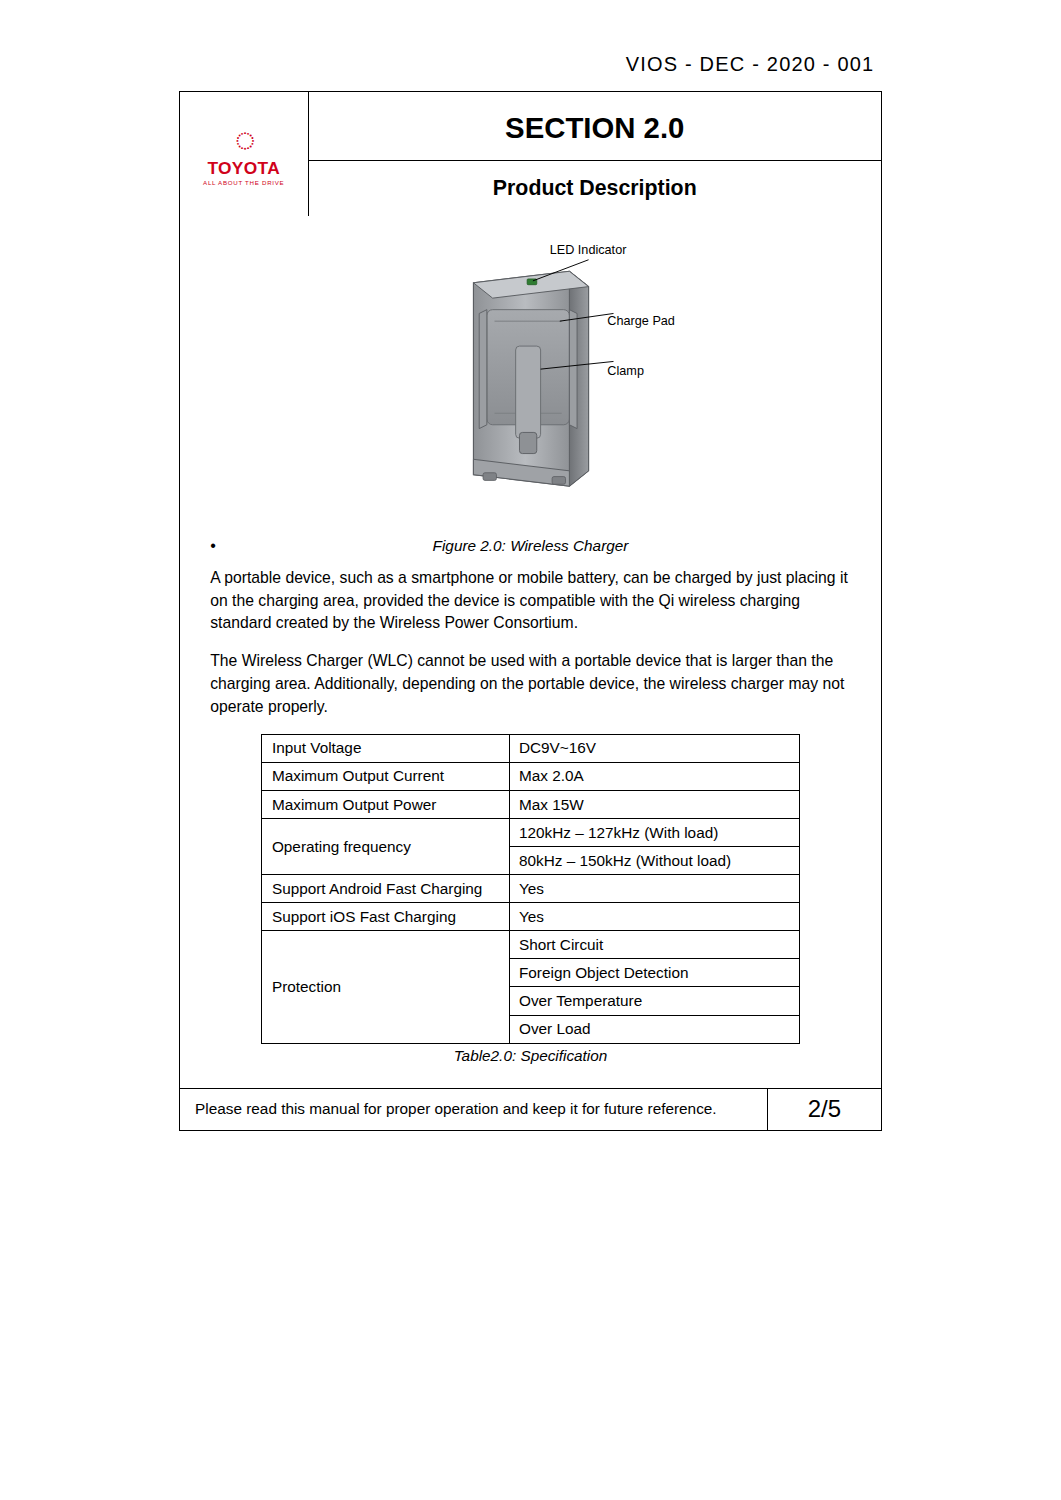VIOS - DEC - 2020 - 001
◌
TOYOTA
ALL ABOUT THE DRIVE
SECTION 2.0
Product Description
LED Indicator
Charge Pad
Clamp
•Figure 2.0: Wireless Charger
A portable device, such as a smartphone or mobile battery, can be charged by just placing it on the charging area, provided the device is compatible with the Qi wireless charging standard created by the Wireless Power Consortium.
The Wireless Charger (WLC) cannot be used with a portable device that is larger than the charging area. Additionally, depending on the portable device, the wireless charger may not operate properly.
| Input Voltage | DC9V~16V |
| Maximum Output Current | Max 2.0A |
| Maximum Output Power | Max 15W |
| Operating frequency | 120kHz – 127kHz (With load) |
| 80kHz – 150kHz (Without load) |
| Support Android Fast Charging | Yes |
| Support iOS Fast Charging | Yes |
| Protection | Short Circuit |
| Foreign Object Detection |
| Over Temperature |
| Over Load |
Table2.0: Specification
Please read this manual for proper operation and keep it for future reference.
2/5